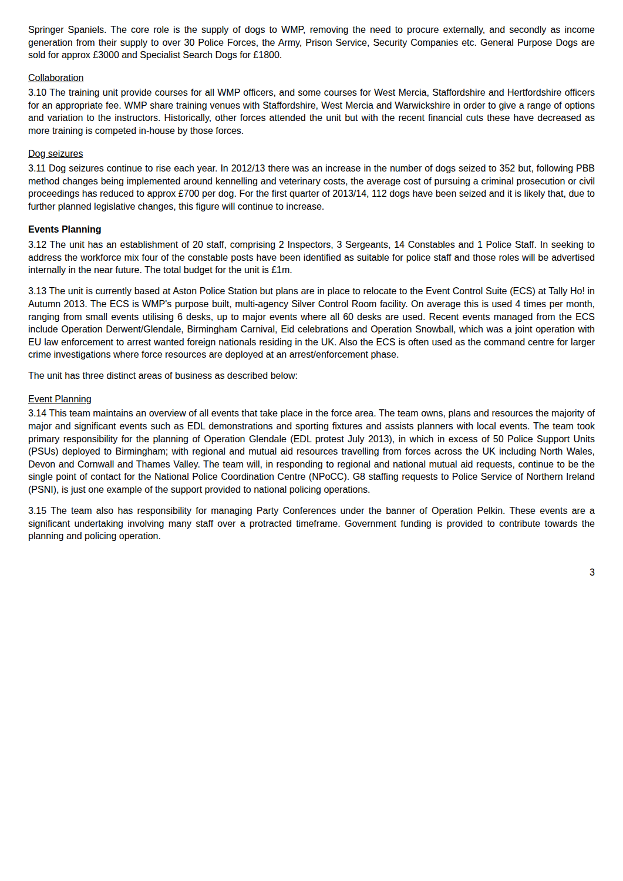Springer Spaniels. The core role is the supply of dogs to WMP, removing the need to procure externally, and secondly as income generation from their supply to over 30 Police Forces, the Army, Prison Service, Security Companies etc. General Purpose Dogs are sold for approx £3000 and Specialist Search Dogs for £1800.
Collaboration
3.10 The training unit provide courses for all WMP officers, and some courses for West Mercia, Staffordshire and Hertfordshire officers for an appropriate fee. WMP share training venues with Staffordshire, West Mercia and Warwickshire in order to give a range of options and variation to the instructors. Historically, other forces attended the unit but with the recent financial cuts these have decreased as more training is competed in-house by those forces.
Dog seizures
3.11 Dog seizures continue to rise each year. In 2012/13 there was an increase in the number of dogs seized to 352 but, following PBB method changes being implemented around kennelling and veterinary costs, the average cost of pursuing a criminal prosecution or civil proceedings has reduced to approx £700 per dog. For the first quarter of 2013/14, 112 dogs have been seized and it is likely that, due to further planned legislative changes, this figure will continue to increase.
Events Planning
3.12 The unit has an establishment of 20 staff, comprising 2 Inspectors, 3 Sergeants, 14 Constables and 1 Police Staff. In seeking to address the workforce mix four of the constable posts have been identified as suitable for police staff and those roles will be advertised internally in the near future. The total budget for the unit is £1m.
3.13 The unit is currently based at Aston Police Station but plans are in place to relocate to the Event Control Suite (ECS) at Tally Ho! in Autumn 2013. The ECS is WMP's purpose built, multi-agency Silver Control Room facility. On average this is used 4 times per month, ranging from small events utilising 6 desks, up to major events where all 60 desks are used. Recent events managed from the ECS include Operation Derwent/Glendale, Birmingham Carnival, Eid celebrations and Operation Snowball, which was a joint operation with EU law enforcement to arrest wanted foreign nationals residing in the UK. Also the ECS is often used as the command centre for larger crime investigations where force resources are deployed at an arrest/enforcement phase.
The unit has three distinct areas of business as described below:
Event Planning
3.14 This team maintains an overview of all events that take place in the force area. The team owns, plans and resources the majority of major and significant events such as EDL demonstrations and sporting fixtures and assists planners with local events. The team took primary responsibility for the planning of Operation Glendale (EDL protest July 2013), in which in excess of 50 Police Support Units (PSUs) deployed to Birmingham; with regional and mutual aid resources travelling from forces across the UK including North Wales, Devon and Cornwall and Thames Valley. The team will, in responding to regional and national mutual aid requests, continue to be the single point of contact for the National Police Coordination Centre (NPoCC). G8 staffing requests to Police Service of Northern Ireland (PSNI), is just one example of the support provided to national policing operations.
3.15 The team also has responsibility for managing Party Conferences under the banner of Operation Pelkin. These events are a significant undertaking involving many staff over a protracted timeframe. Government funding is provided to contribute towards the planning and policing operation.
3